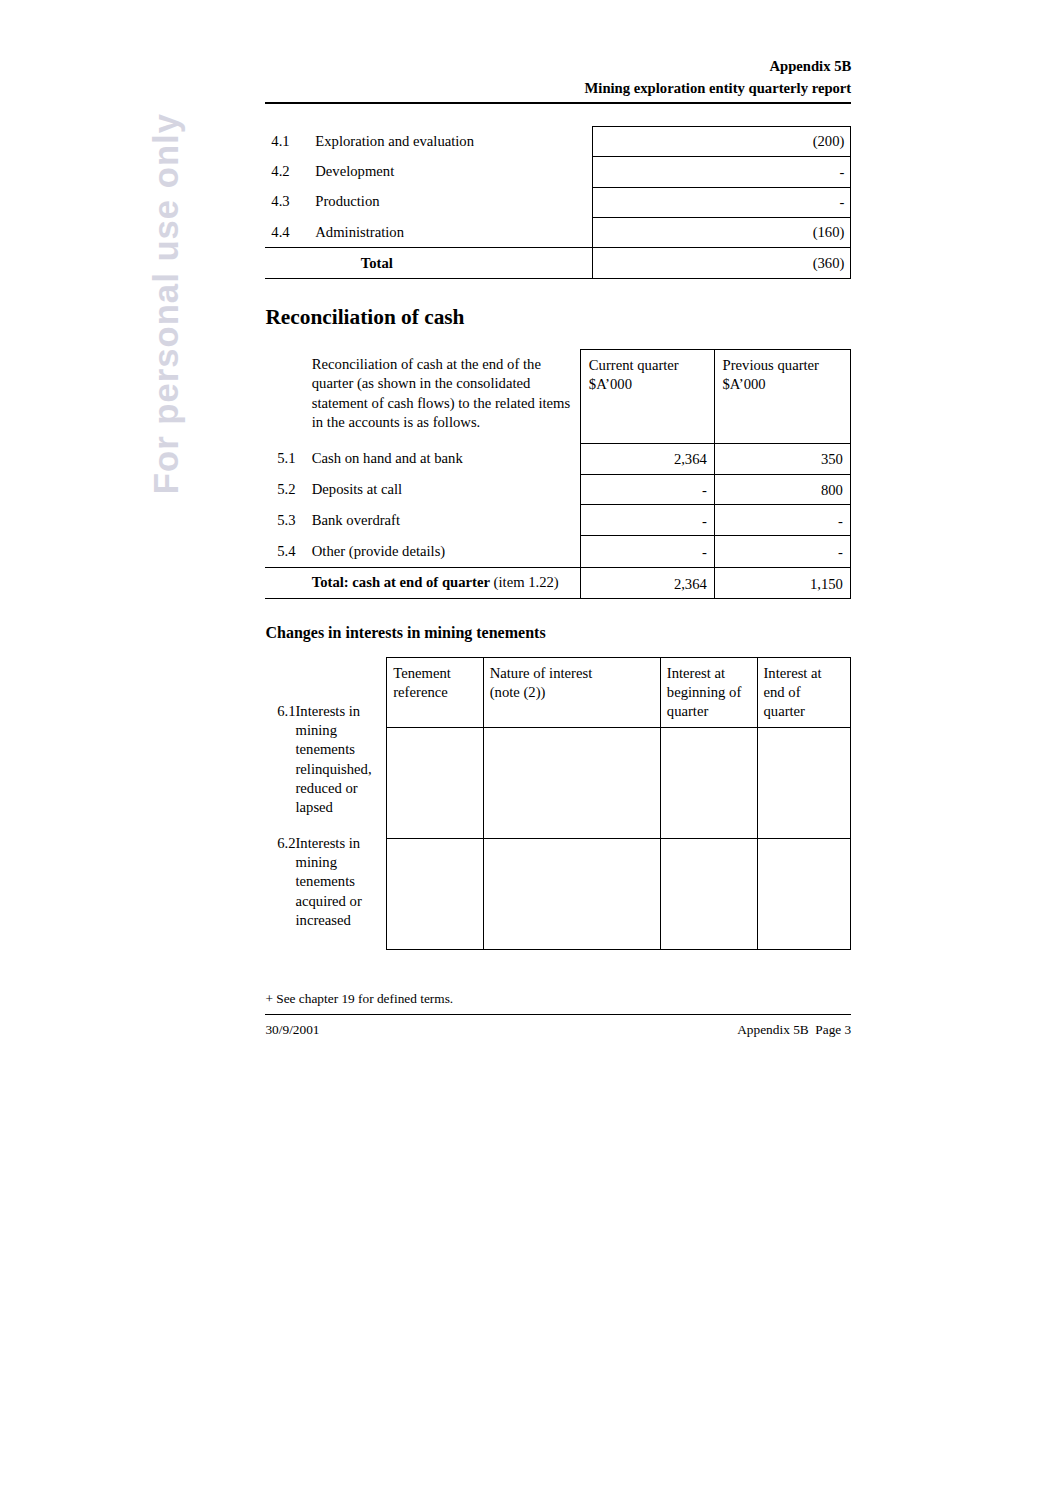For personal use only
Appendix 5B
Mining exploration entity quarterly report
| 4.1 | Exploration and evaluation | (200) |
| 4.2 | Development | - |
| 4.3 | Production | - |
| 4.4 | Administration | (160) |
| | Total | (360) |
Reconciliation of cash
| | Reconciliation of cash at the end of the quarter (as shown in the consolidated statement of cash flows) to the related items in the accounts is as follows. | Current quarter $A’000 | Previous quarter $A’000 |
| 5.1 | Cash on hand and at bank | 2,364 | 350 |
| 5.2 | Deposits at call | - | 800 |
| 5.3 | Bank overdraft | - | - |
| 5.4 | Other (provide details) | - | - |
| | Total: cash at end of quarter (item 1.22) | 2,364 | 1,150 |
Changes in interests in mining tenements
6.1 Interests in mining tenements relinquished, reduced or lapsed
6.2 Interests in mining tenements acquired or increased
| Tenement reference | Nature of interest (note (2)) | Interest at beginning of quarter | Interest at end of quarter |
| --- | --- | --- | --- |
+ See chapter 19 for defined terms.
30/9/2001 Appendix 5B Page 3